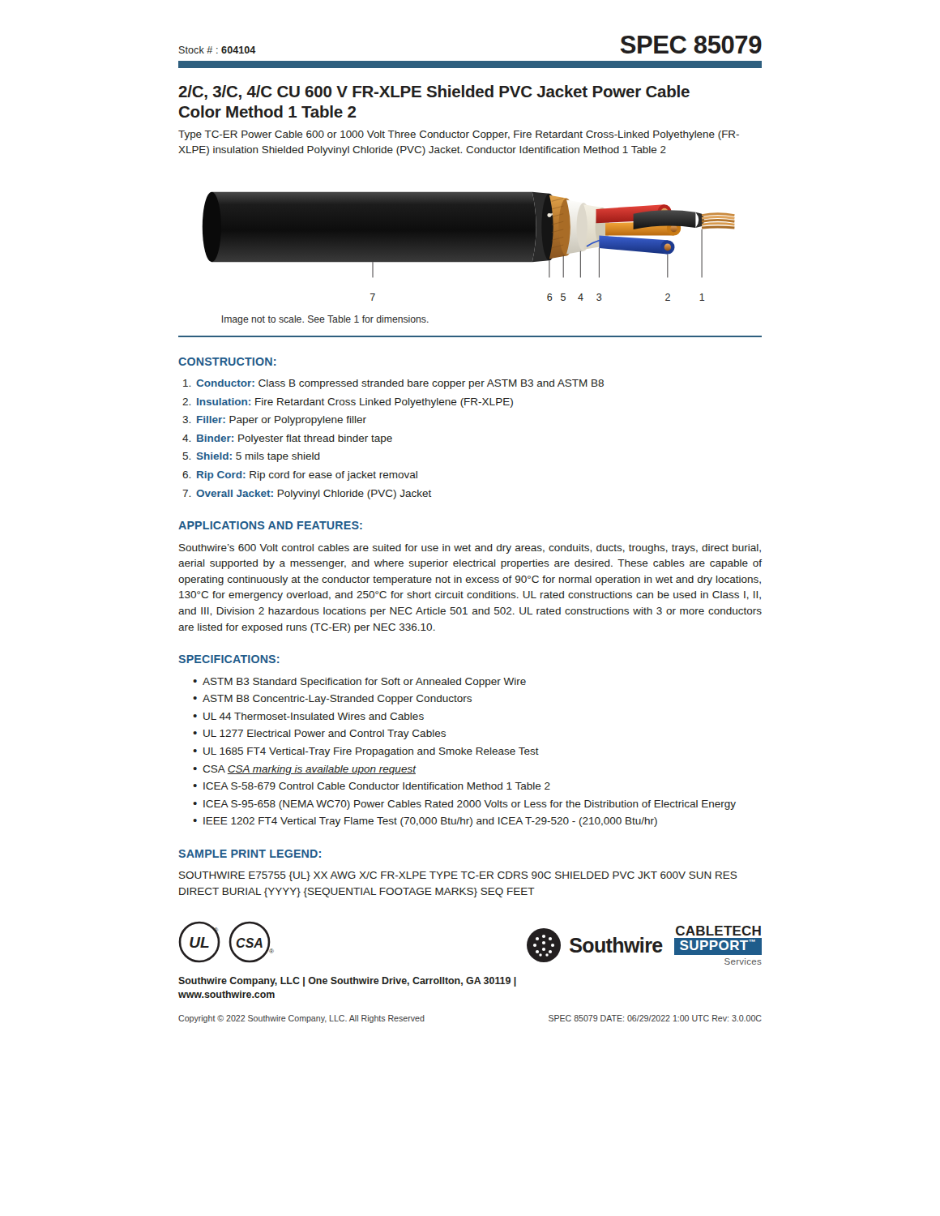Stock # : 604104
SPEC 85079
2/C, 3/C, 4/C CU 600 V FR-XLPE Shielded PVC Jacket Power Cable
Color Method 1 Table 2
Type TC-ER Power Cable 600 or 1000 Volt Three Conductor Copper, Fire Retardant Cross-Linked Polyethylene (FR-XLPE) insulation Shielded Polyvinyl Chloride (PVC) Jacket. Conductor Identification Method 1 Table 2
7 6 5 4 3 2 1
Image not to scale. See Table 1 for dimensions.
Construction:
Conductor: Class B compressed stranded bare copper per ASTM B3 and ASTM B8
Insulation: Fire Retardant Cross Linked Polyethylene (FR-XLPE)
Filler: Paper or Polypropylene filler
Binder: Polyester flat thread binder tape
Shield: 5 mils tape shield
Rip Cord: Rip cord for ease of jacket removal
Overall Jacket: Polyvinyl Chloride (PVC) Jacket
Applications and Features:
Southwire’s 600 Volt control cables are suited for use in wet and dry areas, conduits, ducts, troughs, trays, direct burial, aerial supported by a messenger, and where superior electrical properties are desired. These cables are capable of operating continuously at the conductor temperature not in excess of 90°C for normal operation in wet and dry locations, 130°C for emergency overload, and 250°C for short circuit conditions. UL rated constructions can be used in Class I, II, and III, Division 2 hazardous locations per NEC Article 501 and 502. UL rated constructions with 3 or more conductors are listed for exposed runs (TC-ER) per NEC 336.10.
Specifications:
ASTM B3 Standard Specification for Soft or Annealed Copper Wire
ASTM B8 Concentric-Lay-Stranded Copper Conductors
UL 44 Thermoset-Insulated Wires and Cables
UL 1277 Electrical Power and Control Tray Cables
UL 1685 FT4 Vertical-Tray Fire Propagation and Smoke Release Test
CSA CSA marking is available upon request
ICEA S-58-679 Control Cable Conductor Identification Method 1 Table 2
ICEA S-95-658 (NEMA WC70) Power Cables Rated 2000 Volts or Less for the Distribution of Electrical Energy
IEEE 1202 FT4 Vertical Tray Flame Test (70,000 Btu/hr) and ICEA T-29-520 - (210,000 Btu/hr)
Sample Print Legend:
SOUTHWIRE E75755 {UL} XX AWG X/C FR-XLPE TYPE TC-ER CDRS 90C SHIELDED PVC JKT 600V SUN RES DIRECT BURIAL {YYYY} {SEQUENTIAL FOOTAGE MARKS} SEQ FEET
UL ® CSA ®
Southwire Company, LLC | One Southwire Drive, Carrollton, GA 30119 | www.southwire.com
Southwire
CABLETECH
SUPPORT™
Services
Copyright © 2022 Southwire Company, LLC. All Rights Reserved SPEC 85079 DATE: 06/29/2022 1:00 UTC Rev: 3.0.00C